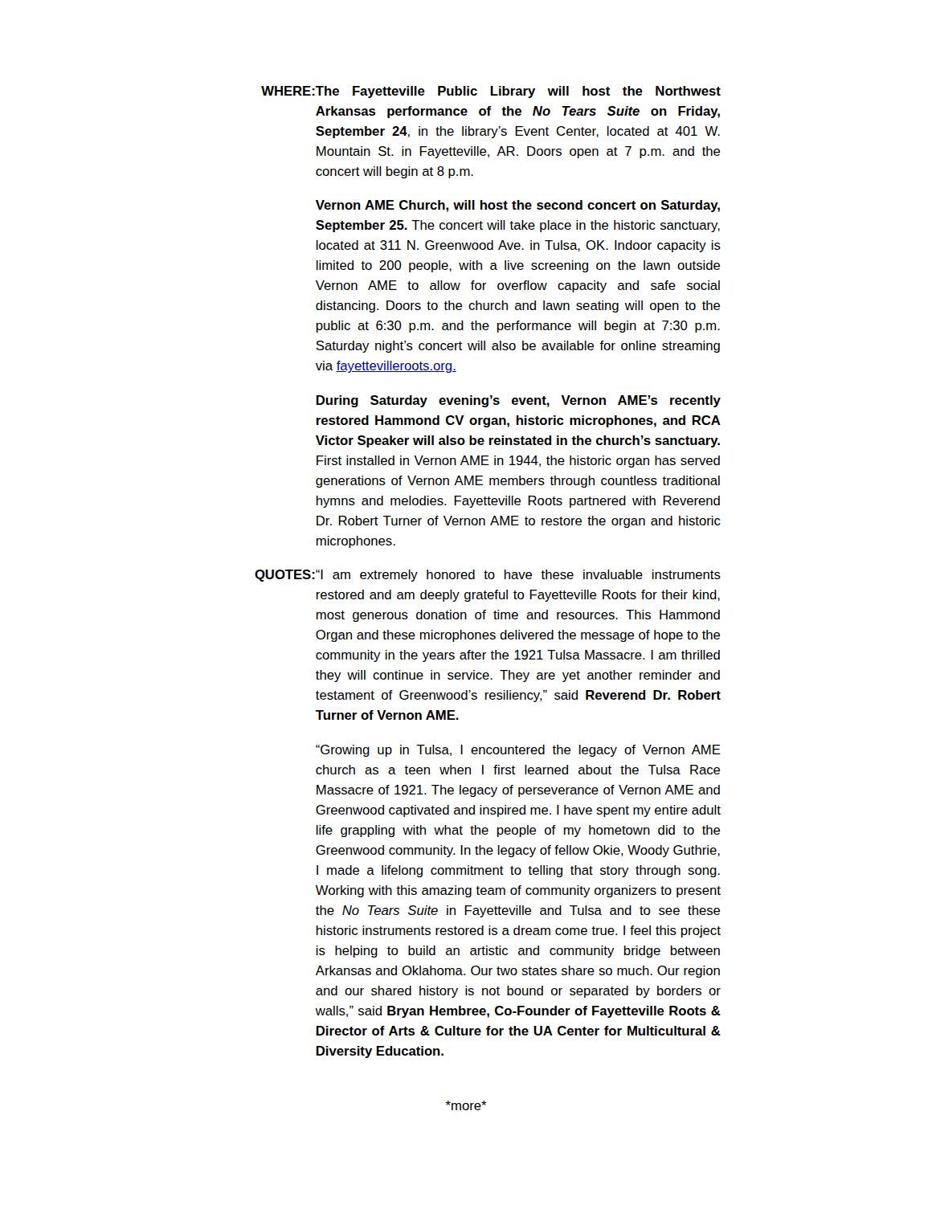| WHERE: | The Fayetteville Public Library will host the Northwest Arkansas performance of the No Tears Suite on Friday, September 24 , in the library’s Event Center, located at 401 W. Mountain St. in Fayetteville, AR. Doors open at 7 p.m. and the concert will begin at 8 p.m. Vernon AME Church, will host the second concert on Saturday, September 25. The concert will take place in the historic sanctuary, located at 311 N. Greenwood Ave. in Tulsa, OK. Indoor capacity is limited to 200 people, with a live screening on the lawn outside Vernon AME to allow for overflow capacity and safe social distancing. Doors to the church and lawn seating will open to the public at 6:30 p.m. and the performance will begin at 7:30 p.m. Saturday night’s concert will also be available for online streaming via fayettevilleroots.org. During Saturday evening’s event, Vernon AME’s recently restored Hammond CV organ, historic microphones, and RCA Victor Speaker will also be reinstated in the church’s sanctuary. First installed in Vernon AME in 1944, the historic organ has served generations of Vernon AME members through countless traditional hymns and melodies. Fayetteville Roots partnered with Reverend Dr. Robert Turner of Vernon AME to restore the organ and historic microphones. |
| QUOTES: | “I am extremely honored to have these invaluable instruments restored and am deeply grateful to Fayetteville Roots for their kind, most generous donation of time and resources. This Hammond Organ and these microphones delivered the message of hope to the community in the years after the 1921 Tulsa Massacre. I am thrilled they will continue in service. They are yet another reminder and testament of Greenwood’s resiliency,” said Reverend Dr. Robert Turner of Vernon AME. “Growing up in Tulsa, I encountered the legacy of Vernon AME church as a teen when I first learned about the Tulsa Race Massacre of 1921. The legacy of perseverance of Vernon AME and Greenwood captivated and inspired me. I have spent my entire adult life grappling with what the people of my hometown did to the Greenwood community. In the legacy of fellow Okie, Woody Guthrie, I made a lifelong commitment to telling that story through song. Working with this amazing team of community organizers to present the No Tears Suite in Fayetteville and Tulsa and to see these historic instruments restored is a dream come true. I feel this project is helping to build an artistic and community bridge between Arkansas and Oklahoma. Our two states share so much. Our region and our shared history is not bound or separated by borders or walls,” said Bryan Hembree, Co-Founder of Fayetteville Roots & Director of Arts & Culture for the UA Center for Multicultural & Diversity Education. |
*more*